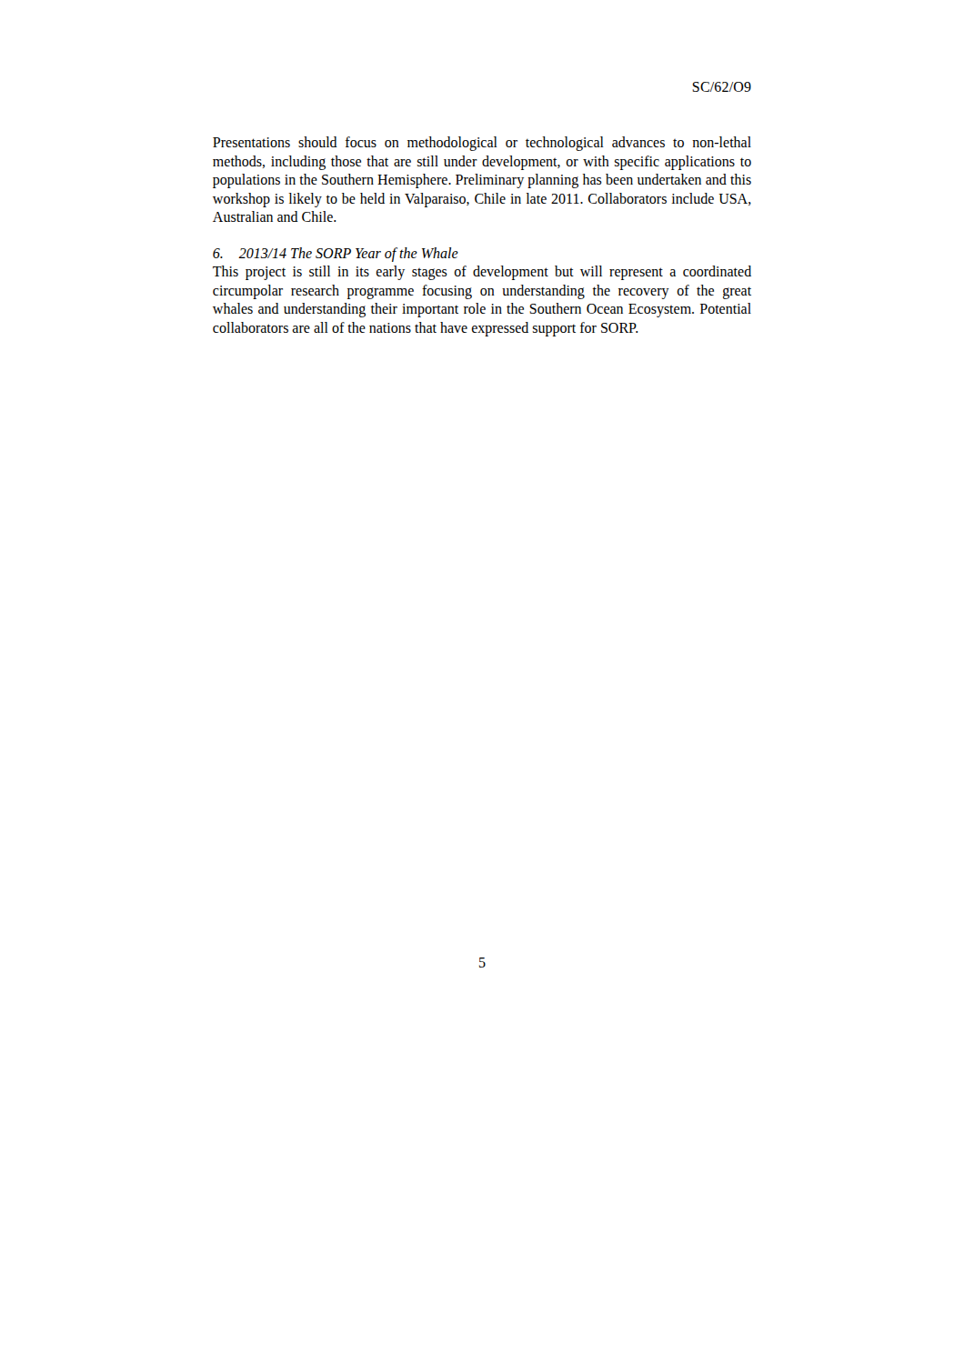SC/62/O9
Presentations should focus on methodological or technological advances to non-lethal methods, including those that are still under development, or with specific applications to populations in the Southern Hemisphere. Preliminary planning has been undertaken and this workshop is likely to be held in Valparaiso, Chile in late 2011. Collaborators include USA, Australian and Chile.
6. 2013/14 The SORP Year of the Whale
This project is still in its early stages of development but will represent a coordinated circumpolar research programme focusing on understanding the recovery of the great whales and understanding their important role in the Southern Ocean Ecosystem. Potential collaborators are all of the nations that have expressed support for SORP.
5